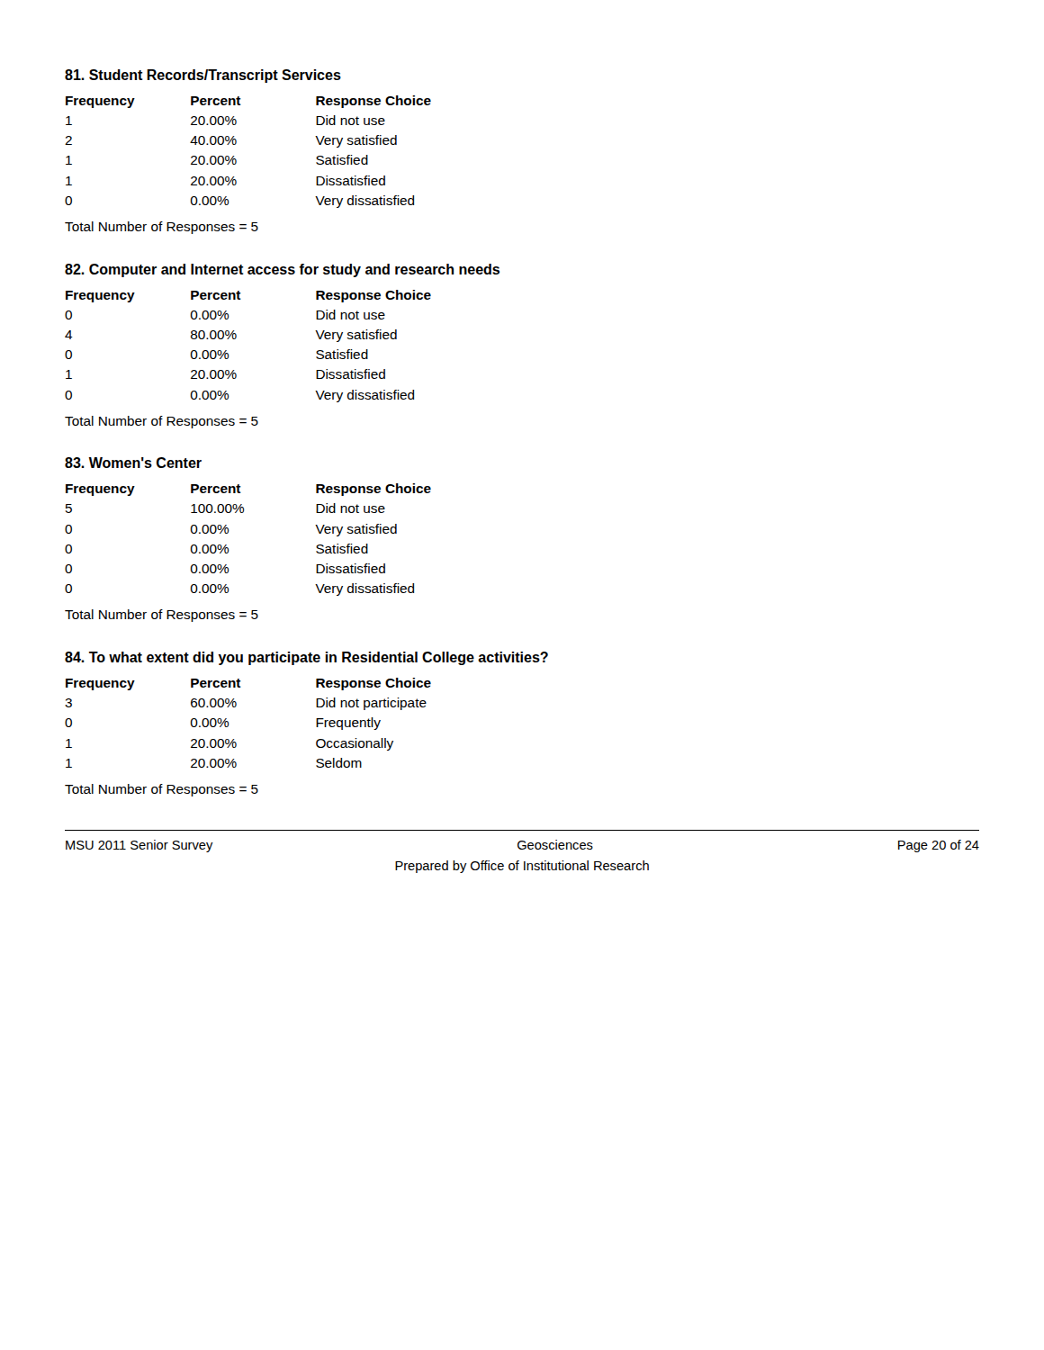81. Student Records/Transcript Services
| Frequency | Percent | Response Choice |
| --- | --- | --- |
| 1 | 20.00% | Did not use |
| 2 | 40.00% | Very satisfied |
| 1 | 20.00% | Satisfied |
| 1 | 20.00% | Dissatisfied |
| 0 | 0.00% | Very dissatisfied |
Total Number of Responses = 5
82. Computer and Internet access for study and research needs
| Frequency | Percent | Response Choice |
| --- | --- | --- |
| 0 | 0.00% | Did not use |
| 4 | 80.00% | Very satisfied |
| 0 | 0.00% | Satisfied |
| 1 | 20.00% | Dissatisfied |
| 0 | 0.00% | Very dissatisfied |
Total Number of Responses = 5
83. Women's Center
| Frequency | Percent | Response Choice |
| --- | --- | --- |
| 5 | 100.00% | Did not use |
| 0 | 0.00% | Very satisfied |
| 0 | 0.00% | Satisfied |
| 0 | 0.00% | Dissatisfied |
| 0 | 0.00% | Very dissatisfied |
Total Number of Responses = 5
84. To what extent did you participate in Residential College activities?
| Frequency | Percent | Response Choice |
| --- | --- | --- |
| 3 | 60.00% | Did not participate |
| 0 | 0.00% | Frequently |
| 1 | 20.00% | Occasionally |
| 1 | 20.00% | Seldom |
Total Number of Responses = 5
MSU 2011 Senior Survey
Geosciences
Page 20 of 24
Prepared by Office of Institutional Research